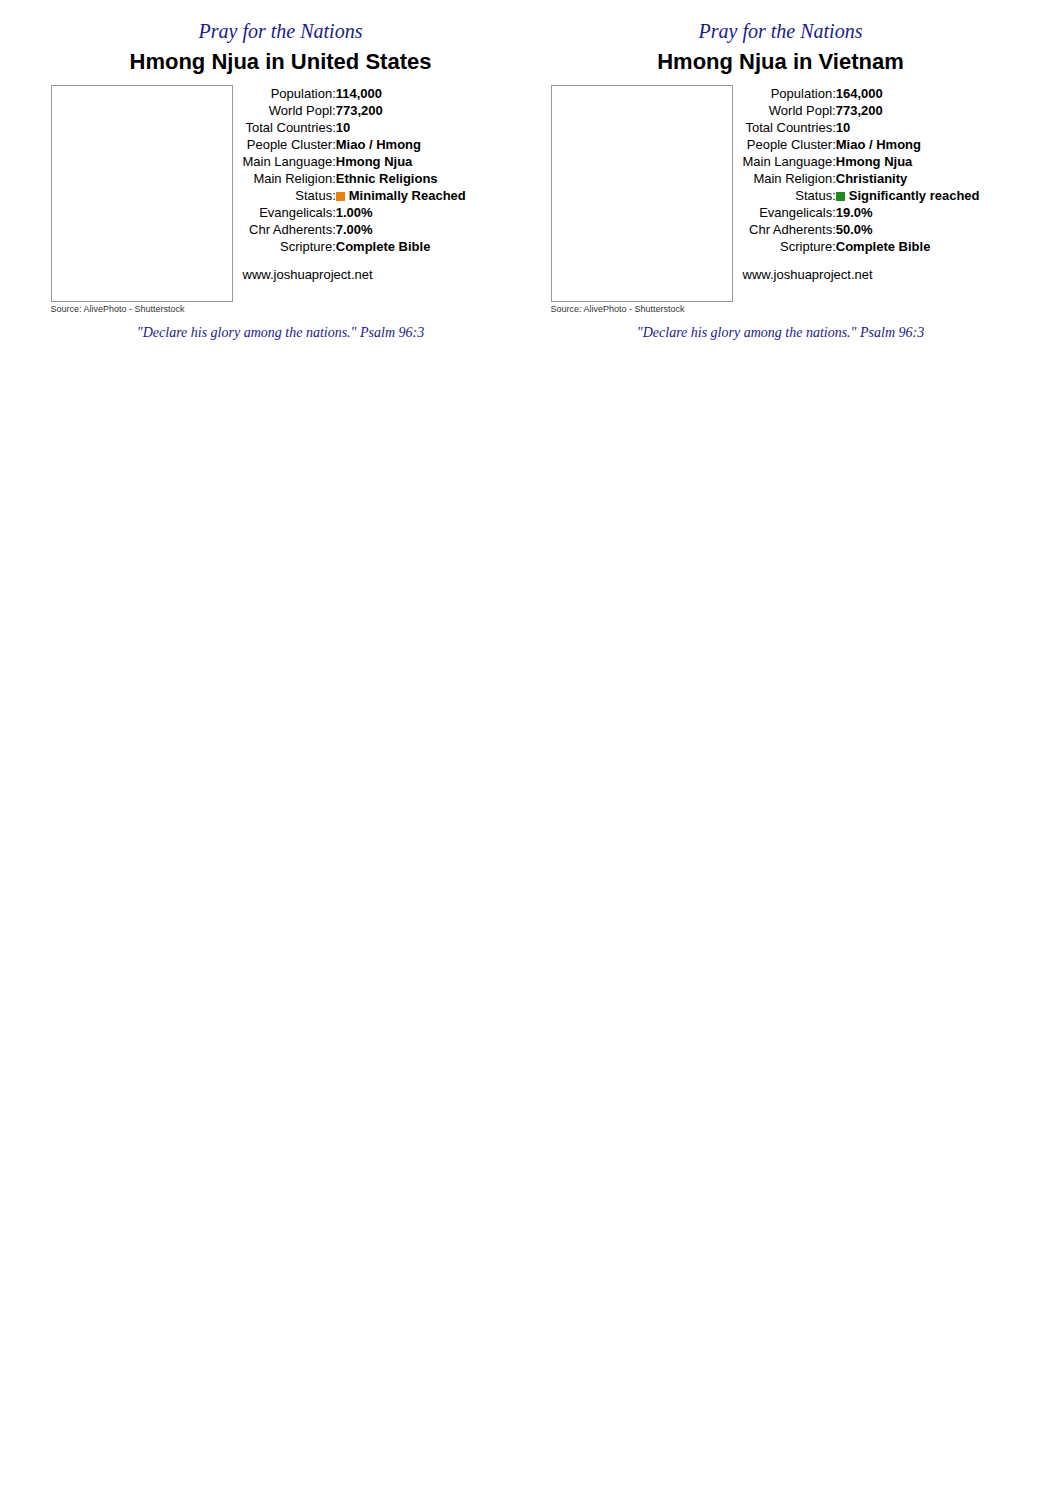Pray for the Nations
Hmong Njua in United States
Source: AlivePhoto - Shutterstock
| Population: | 114,000 |
| World Popl: | 773,200 |
| Total Countries: | 10 |
| People Cluster: | Miao / Hmong |
| Main Language: | Hmong Njua |
| Main Religion: | Ethnic Religions |
| Status: | Minimally Reached |
| Evangelicals: | 1.00% |
| Chr Adherents: | 7.00% |
| Scripture: | Complete Bible |
www.joshuaproject.net
"Declare his glory among the nations." Psalm 96:3
Pray for the Nations
Hmong Njua in Vietnam
Source: AlivePhoto - Shutterstock
| Population: | 164,000 |
| World Popl: | 773,200 |
| Total Countries: | 10 |
| People Cluster: | Miao / Hmong |
| Main Language: | Hmong Njua |
| Main Religion: | Christianity |
| Status: | Significantly reached |
| Evangelicals: | 19.0% |
| Chr Adherents: | 50.0% |
| Scripture: | Complete Bible |
www.joshuaproject.net
"Declare his glory among the nations." Psalm 96:3